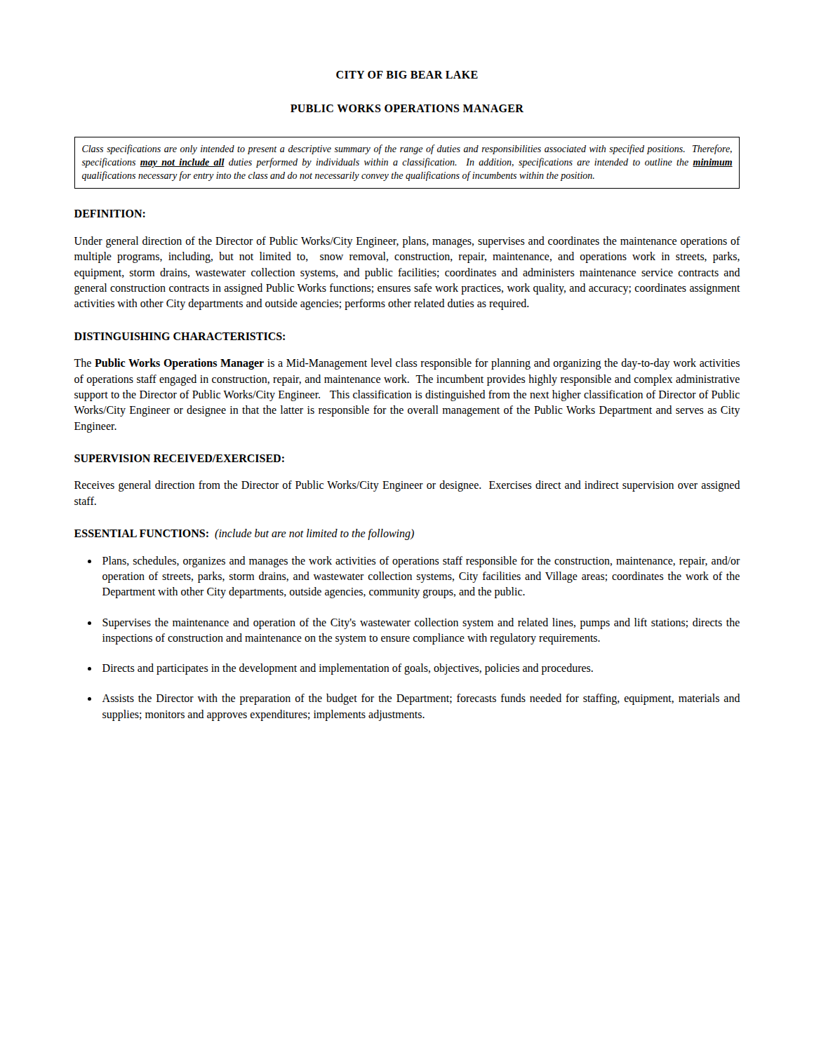CITY OF BIG BEAR LAKE
PUBLIC WORKS OPERATIONS MANAGER
Class specifications are only intended to present a descriptive summary of the range of duties and responsibilities associated with specified positions. Therefore, specifications may not include all duties performed by individuals within a classification. In addition, specifications are intended to outline the minimum qualifications necessary for entry into the class and do not necessarily convey the qualifications of incumbents within the position.
Definition:
Under general direction of the Director of Public Works/City Engineer, plans, manages, supervises and coordinates the maintenance operations of multiple programs, including, but not limited to, snow removal, construction, repair, maintenance, and operations work in streets, parks, equipment, storm drains, wastewater collection systems, and public facilities; coordinates and administers maintenance service contracts and general construction contracts in assigned Public Works functions; ensures safe work practices, work quality, and accuracy; coordinates assignment activities with other City departments and outside agencies; performs other related duties as required.
Distinguishing Characteristics:
The Public Works Operations Manager is a Mid-Management level class responsible for planning and organizing the day-to-day work activities of operations staff engaged in construction, repair, and maintenance work. The incumbent provides highly responsible and complex administrative support to the Director of Public Works/City Engineer. This classification is distinguished from the next higher classification of Director of Public Works/City Engineer or designee in that the latter is responsible for the overall management of the Public Works Department and serves as City Engineer.
Supervision Received/Exercised:
Receives general direction from the Director of Public Works/City Engineer or designee. Exercises direct and indirect supervision over assigned staff.
Essential Functions: (include but are not limited to the following)
Plans, schedules, organizes and manages the work activities of operations staff responsible for the construction, maintenance, repair, and/or operation of streets, parks, storm drains, and wastewater collection systems, City facilities and Village areas; coordinates the work of the Department with other City departments, outside agencies, community groups, and the public.
Supervises the maintenance and operation of the City's wastewater collection system and related lines, pumps and lift stations; directs the inspections of construction and maintenance on the system to ensure compliance with regulatory requirements.
Directs and participates in the development and implementation of goals, objectives, policies and procedures.
Assists the Director with the preparation of the budget for the Department; forecasts funds needed for staffing, equipment, materials and supplies; monitors and approves expenditures; implements adjustments.